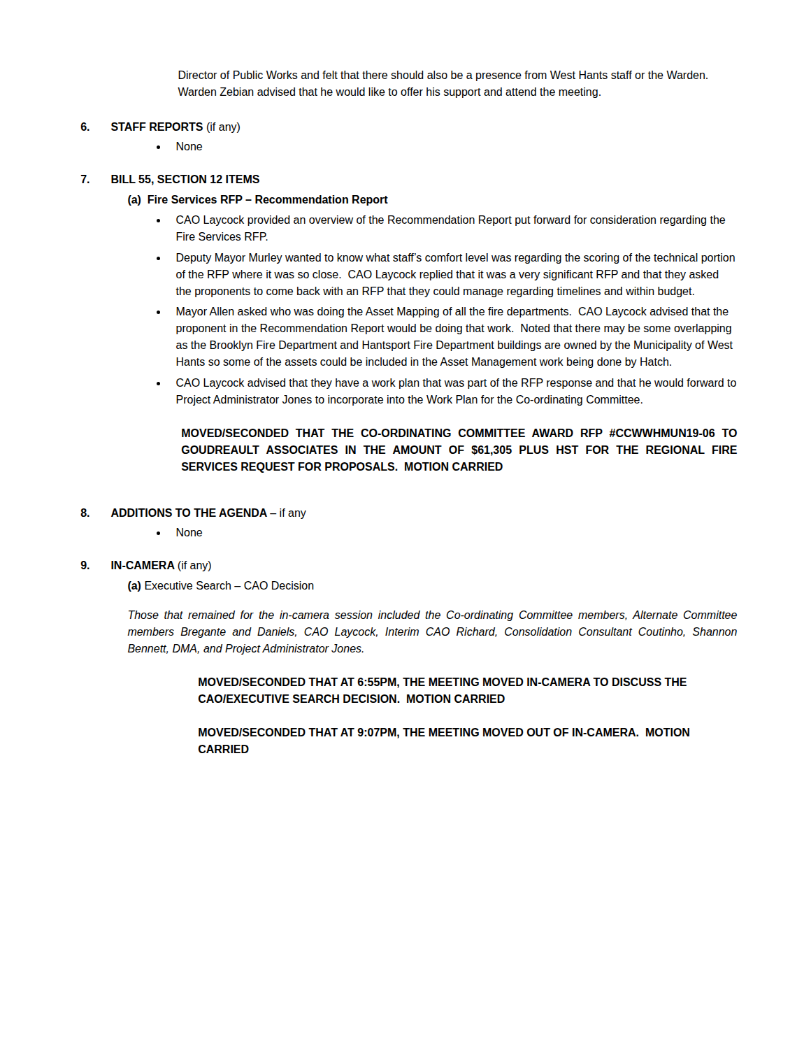Director of Public Works and felt that there should also be a presence from West Hants staff or the Warden. Warden Zebian advised that he would like to offer his support and attend the meeting.
STAFF REPORTS (if any)
None
BILL 55, SECTION 12 ITEMS
(a) Fire Services RFP – Recommendation Report
CAO Laycock provided an overview of the Recommendation Report put forward for consideration regarding the Fire Services RFP.
Deputy Mayor Murley wanted to know what staff’s comfort level was regarding the scoring of the technical portion of the RFP where it was so close. CAO Laycock replied that it was a very significant RFP and that they asked the proponents to come back with an RFP that they could manage regarding timelines and within budget.
Mayor Allen asked who was doing the Asset Mapping of all the fire departments. CAO Laycock advised that the proponent in the Recommendation Report would be doing that work. Noted that there may be some overlapping as the Brooklyn Fire Department and Hantsport Fire Department buildings are owned by the Municipality of West Hants so some of the assets could be included in the Asset Management work being done by Hatch.
CAO Laycock advised that they have a work plan that was part of the RFP response and that he would forward to Project Administrator Jones to incorporate into the Work Plan for the Co-ordinating Committee.
MOVED/SECONDED THAT THE CO-ORDINATING COMMITTEE AWARD RFP #CCWWHMUN19-06 TO GOUDREAULT ASSOCIATES IN THE AMOUNT OF $61,305 PLUS HST FOR THE REGIONAL FIRE SERVICES REQUEST FOR PROPOSALS. MOTION CARRIED
ADDITIONS TO THE AGENDA – if any
None
IN-CAMERA (if any)
(a) Executive Search – CAO Decision
Those that remained for the in-camera session included the Co-ordinating Committee members, Alternate Committee members Bregante and Daniels, CAO Laycock, Interim CAO Richard, Consolidation Consultant Coutinho, Shannon Bennett, DMA, and Project Administrator Jones.
MOVED/SECONDED THAT AT 6:55PM, THE MEETING MOVED IN-CAMERA TO DISCUSS THE CAO/EXECUTIVE SEARCH DECISION. MOTION CARRIED
MOVED/SECONDED THAT AT 9:07PM, THE MEETING MOVED OUT OF IN-CAMERA. MOTION CARRIED